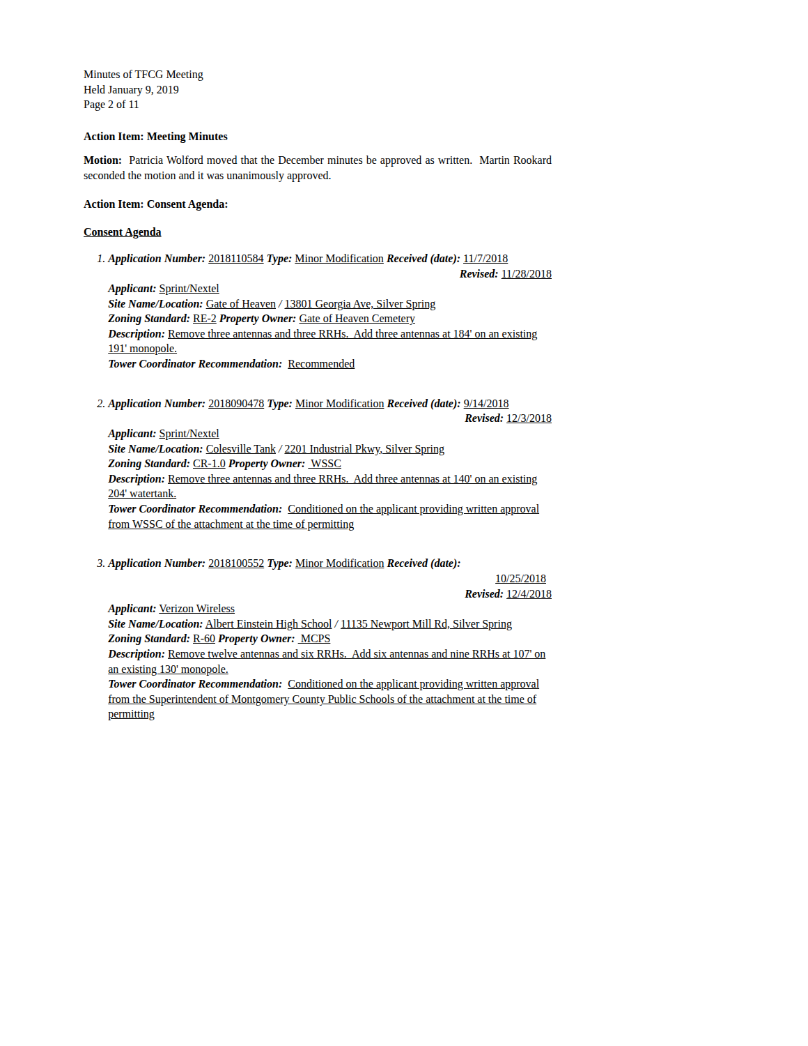Minutes of TFCG Meeting
Held January 9, 2019
Page 2 of 11
Action Item: Meeting Minutes
Motion: Patricia Wolford moved that the December minutes be approved as written. Martin Rookard seconded the motion and it was unanimously approved.
Action Item: Consent Agenda:
Consent Agenda
Application Number: 2018110584 Type: Minor Modification Received (date): 11/7/2018
Revised: 11/28/2018
Applicant: Sprint/Nextel
Site Name/Location: Gate of Heaven / 13801 Georgia Ave, Silver Spring
Zoning Standard: RE-2 Property Owner: Gate of Heaven Cemetery
Description: Remove three antennas and three RRHs. Add three antennas at 184' on an existing 191' monopole.
Tower Coordinator Recommendation: Recommended
Application Number: 2018090478 Type: Minor Modification Received (date): 9/14/2018
Revised: 12/3/2018
Applicant: Sprint/Nextel
Site Name/Location: Colesville Tank / 2201 Industrial Pkwy, Silver Spring
Zoning Standard: CR-1.0 Property Owner: WSSC
Description: Remove three antennas and three RRHs. Add three antennas at 140' on an existing 204' watertank.
Tower Coordinator Recommendation: Conditioned on the applicant providing written approval from WSSC of the attachment at the time of permitting
Application Number: 2018100552 Type: Minor Modification Received (date):
10/25/2018
Revised: 12/4/2018
Applicant: Verizon Wireless
Site Name/Location: Albert Einstein High School / 11135 Newport Mill Rd, Silver Spring
Zoning Standard: R-60 Property Owner: MCPS
Description: Remove twelve antennas and six RRHs. Add six antennas and nine RRHs at 107' on an existing 130' monopole.
Tower Coordinator Recommendation: Conditioned on the applicant providing written approval from the Superintendent of Montgomery County Public Schools of the attachment at the time of permitting